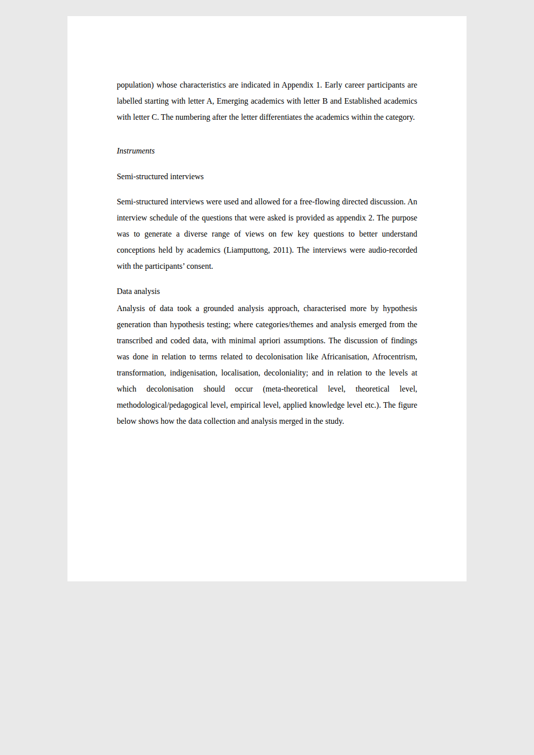population) whose characteristics are indicated in Appendix 1. Early career participants are labelled starting with letter A, Emerging academics with letter B and Established academics with letter C. The numbering after the letter differentiates the academics within the category.
Instruments
Semi-structured interviews
Semi-structured interviews were used and allowed for a free-flowing directed discussion. An interview schedule of the questions that were asked is provided as appendix 2. The purpose was to generate a diverse range of views on few key questions to better understand conceptions held by academics (Liamputtong, 2011). The interviews were audio-recorded with the participants’ consent.
Data analysis
Analysis of data took a grounded analysis approach, characterised more by hypothesis generation than hypothesis testing; where categories/themes and analysis emerged from the transcribed and coded data, with minimal apriori assumptions. The discussion of findings was done in relation to terms related to decolonisation like Africanisation, Afrocentrism, transformation, indigenisation, localisation, decoloniality; and in relation to the levels at which decolonisation should occur (meta-theoretical level, theoretical level, methodological/pedagogical level, empirical level, applied knowledge level etc.). The figure below shows how the data collection and analysis merged in the study.